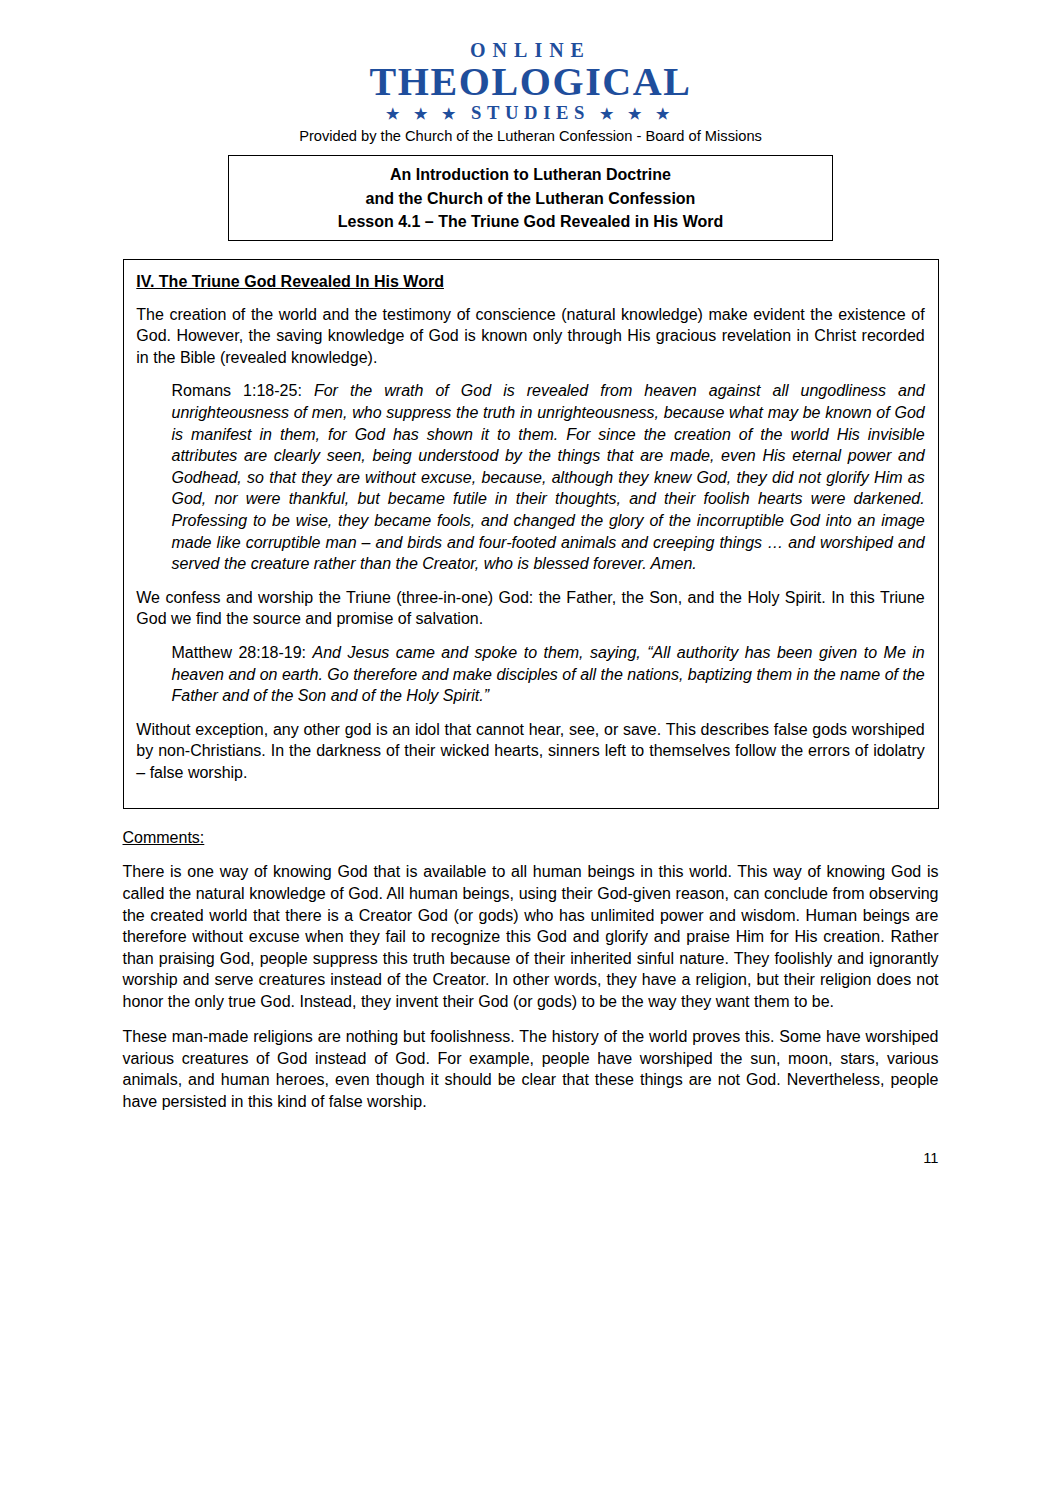ONLINE
THEOLOGICAL
★ ★ ★ STUDIES ★ ★ ★
Provided by the Church of the Lutheran Confession - Board of Missions
An Introduction to Lutheran Doctrine
and the Church of the Lutheran Confession
Lesson 4.1 – The Triune God Revealed in His Word
IV. The Triune God Revealed In His Word
The creation of the world and the testimony of conscience (natural knowledge) make evident the existence of God. However, the saving knowledge of God is known only through His gracious revelation in Christ recorded in the Bible (revealed knowledge).
Romans 1:18-25: For the wrath of God is revealed from heaven against all ungodliness and unrighteousness of men, who suppress the truth in unrighteousness, because what may be known of God is manifest in them, for God has shown it to them. For since the creation of the world His invisible attributes are clearly seen, being understood by the things that are made, even His eternal power and Godhead, so that they are without excuse, because, although they knew God, they did not glorify Him as God, nor were thankful, but became futile in their thoughts, and their foolish hearts were darkened. Professing to be wise, they became fools, and changed the glory of the incorruptible God into an image made like corruptible man – and birds and four-footed animals and creeping things … and worshiped and served the creature rather than the Creator, who is blessed forever. Amen.
We confess and worship the Triune (three-in-one) God: the Father, the Son, and the Holy Spirit. In this Triune God we find the source and promise of salvation.
Matthew 28:18-19: And Jesus came and spoke to them, saying, “All authority has been given to Me in heaven and on earth. Go therefore and make disciples of all the nations, baptizing them in the name of the Father and of the Son and of the Holy Spirit.”
Without exception, any other god is an idol that cannot hear, see, or save. This describes false gods worshiped by non-Christians. In the darkness of their wicked hearts, sinners left to themselves follow the errors of idolatry – false worship.
Comments:
There is one way of knowing God that is available to all human beings in this world. This way of knowing God is called the natural knowledge of God. All human beings, using their God-given reason, can conclude from observing the created world that there is a Creator God (or gods) who has unlimited power and wisdom. Human beings are therefore without excuse when they fail to recognize this God and glorify and praise Him for His creation. Rather than praising God, people suppress this truth because of their inherited sinful nature. They foolishly and ignorantly worship and serve creatures instead of the Creator. In other words, they have a religion, but their religion does not honor the only true God. Instead, they invent their God (or gods) to be the way they want them to be.
These man-made religions are nothing but foolishness. The history of the world proves this. Some have worshiped various creatures of God instead of God. For example, people have worshiped the sun, moon, stars, various animals, and human heroes, even though it should be clear that these things are not God. Nevertheless, people have persisted in this kind of false worship.
11